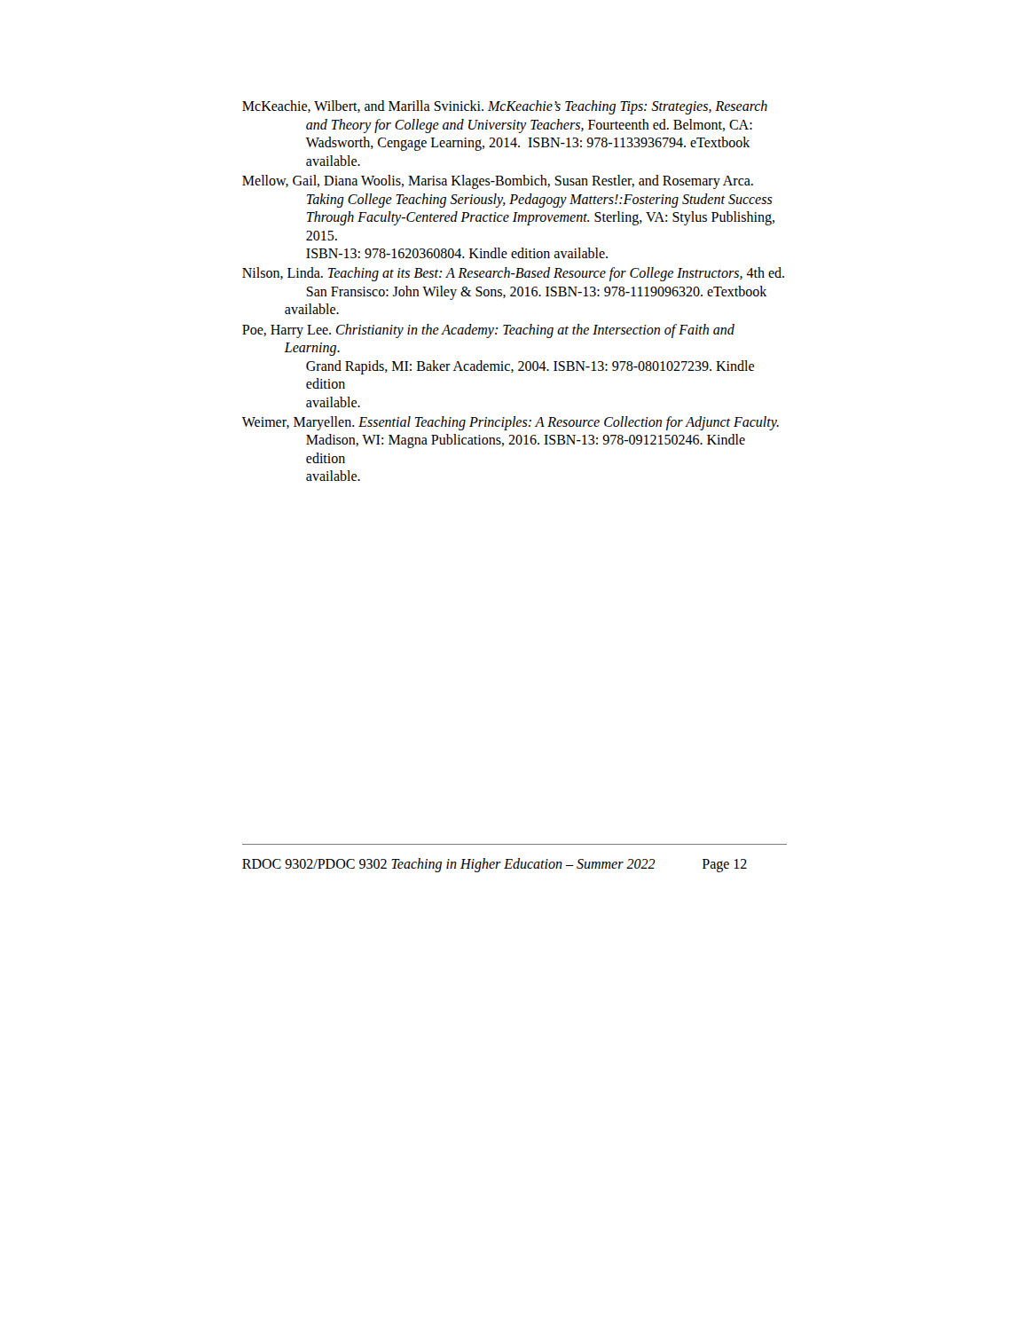McKeachie, Wilbert, and Marilla Svinicki. McKeachie’s Teaching Tips: Strategies, Research and Theory for College and University Teachers, Fourteenth ed. Belmont, CA: Wadsworth, Cengage Learning, 2014. ISBN-13: 978-1133936794. eTextbook available.
Mellow, Gail, Diana Woolis, Marisa Klages-Bombich, Susan Restler, and Rosemary Arca. Taking College Teaching Seriously, Pedagogy Matters!:Fostering Student Success Through Faculty-Centered Practice Improvement. Sterling, VA: Stylus Publishing, 2015. ISBN-13: 978-1620360804. Kindle edition available.
Nilson, Linda. Teaching at its Best: A Research-Based Resource for College Instructors, 4th ed. San Fransisco: John Wiley & Sons, 2016. ISBN-13: 978-1119096320. eTextbook available.
Poe, Harry Lee. Christianity in the Academy: Teaching at the Intersection of Faith and Learning. Grand Rapids, MI: Baker Academic, 2004. ISBN-13: 978-0801027239. Kindle edition available.
Weimer, Maryellen. Essential Teaching Principles: A Resource Collection for Adjunct Faculty. Madison, WI: Magna Publications, 2016. ISBN-13: 978-0912150246. Kindle edition available.
RDOC 9302/PDOC 9302 Teaching in Higher Education – Summer 2022 Page 12